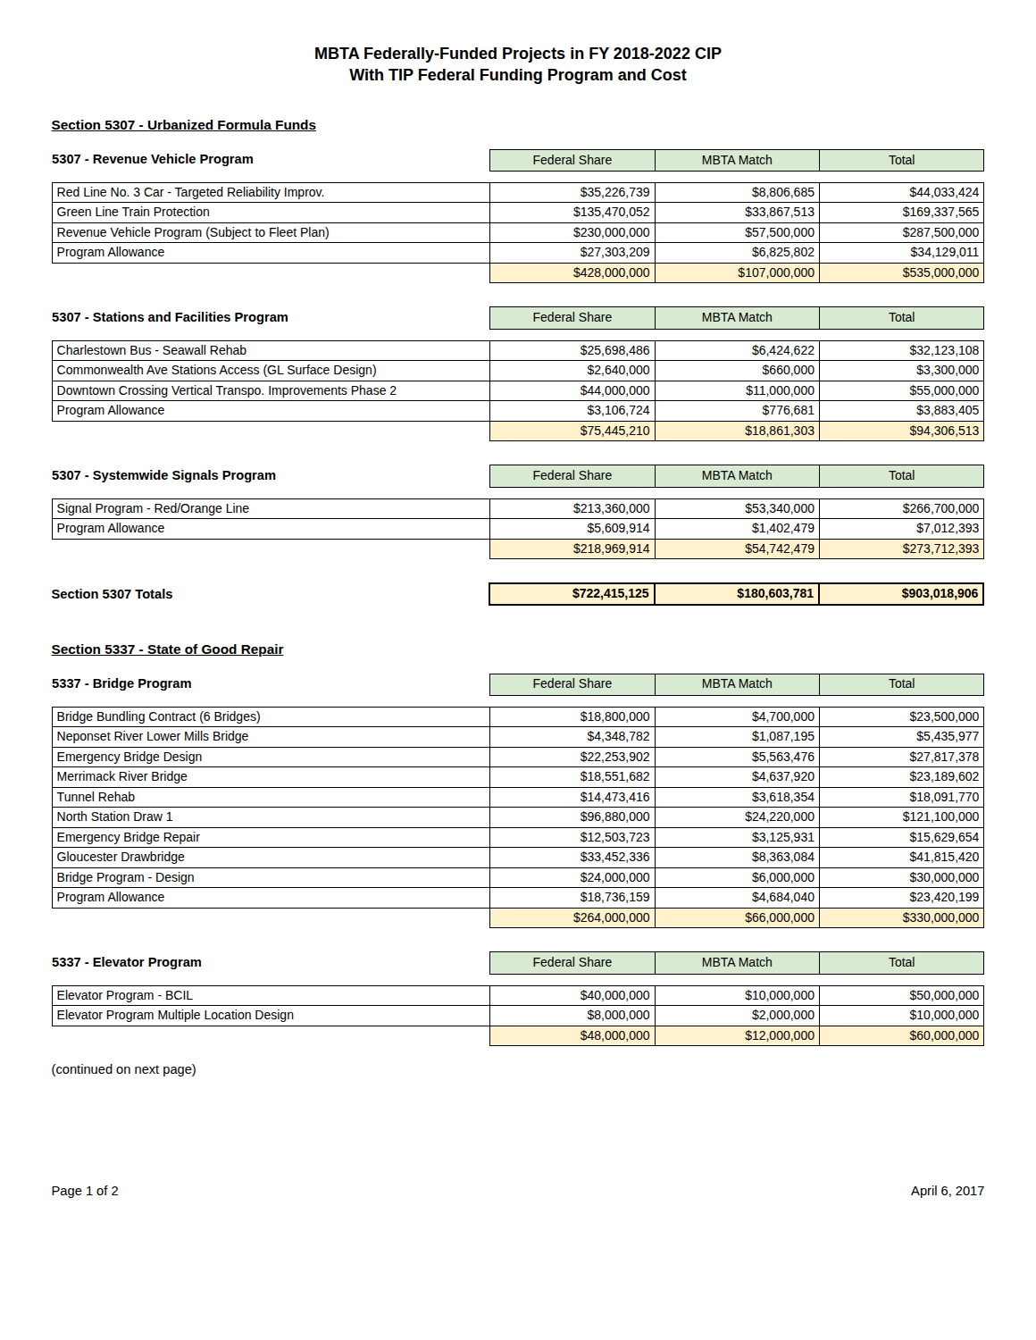MBTA Federally-Funded Projects in FY 2018-2022 CIP With TIP Federal Funding Program and Cost
Section 5307 - Urbanized Formula Funds
| 5307 - Revenue Vehicle Program | Federal Share | MBTA Match | Total |
| Red Line No. 3 Car - Targeted Reliability Improv. | $35,226,739 | $8,806,685 | $44,033,424 |
| Green Line Train Protection | $135,470,052 | $33,867,513 | $169,337,565 |
| Revenue Vehicle Program (Subject to Fleet Plan) | $230,000,000 | $57,500,000 | $287,500,000 |
| Program Allowance | $27,303,209 | $6,825,802 | $34,129,011 |
| | $428,000,000 | $107,000,000 | $535,000,000 |
| 5307 - Stations and Facilities Program | Federal Share | MBTA Match | Total |
| Charlestown Bus - Seawall Rehab | $25,698,486 | $6,424,622 | $32,123,108 |
| Commonwealth Ave Stations Access (GL Surface Design) | $2,640,000 | $660,000 | $3,300,000 |
| Downtown Crossing Vertical Transpo. Improvements Phase 2 | $44,000,000 | $11,000,000 | $55,000,000 |
| Program Allowance | $3,106,724 | $776,681 | $3,883,405 |
| | $75,445,210 | $18,861,303 | $94,306,513 |
| 5307 - Systemwide Signals Program | Federal Share | MBTA Match | Total |
| Signal Program - Red/Orange Line | $213,360,000 | $53,340,000 | $266,700,000 |
| Program Allowance | $5,609,914 | $1,402,479 | $7,012,393 |
| | $218,969,914 | $54,742,479 | $273,712,393 |
| Section 5307 Totals | $722,415,125 | $180,603,781 | $903,018,906 |
Section 5337 - State of Good Repair
| 5337 - Bridge Program | Federal Share | MBTA Match | Total |
| Bridge Bundling Contract (6 Bridges) | $18,800,000 | $4,700,000 | $23,500,000 |
| Neponset River Lower Mills Bridge | $4,348,782 | $1,087,195 | $5,435,977 |
| Emergency Bridge Design | $22,253,902 | $5,563,476 | $27,817,378 |
| Merrimack River Bridge | $18,551,682 | $4,637,920 | $23,189,602 |
| Tunnel Rehab | $14,473,416 | $3,618,354 | $18,091,770 |
| North Station Draw 1 | $96,880,000 | $24,220,000 | $121,100,000 |
| Emergency Bridge Repair | $12,503,723 | $3,125,931 | $15,629,654 |
| Gloucester Drawbridge | $33,452,336 | $8,363,084 | $41,815,420 |
| Bridge Program - Design | $24,000,000 | $6,000,000 | $30,000,000 |
| Program Allowance | $18,736,159 | $4,684,040 | $23,420,199 |
| | $264,000,000 | $66,000,000 | $330,000,000 |
| 5337 - Elevator Program | Federal Share | MBTA Match | Total |
| Elevator Program - BCIL | $40,000,000 | $10,000,000 | $50,000,000 |
| Elevator Program Multiple Location Design | $8,000,000 | $2,000,000 | $10,000,000 |
| | $48,000,000 | $12,000,000 | $60,000,000 |
(continued on next page)
Page 1 of 2 April 6, 2017